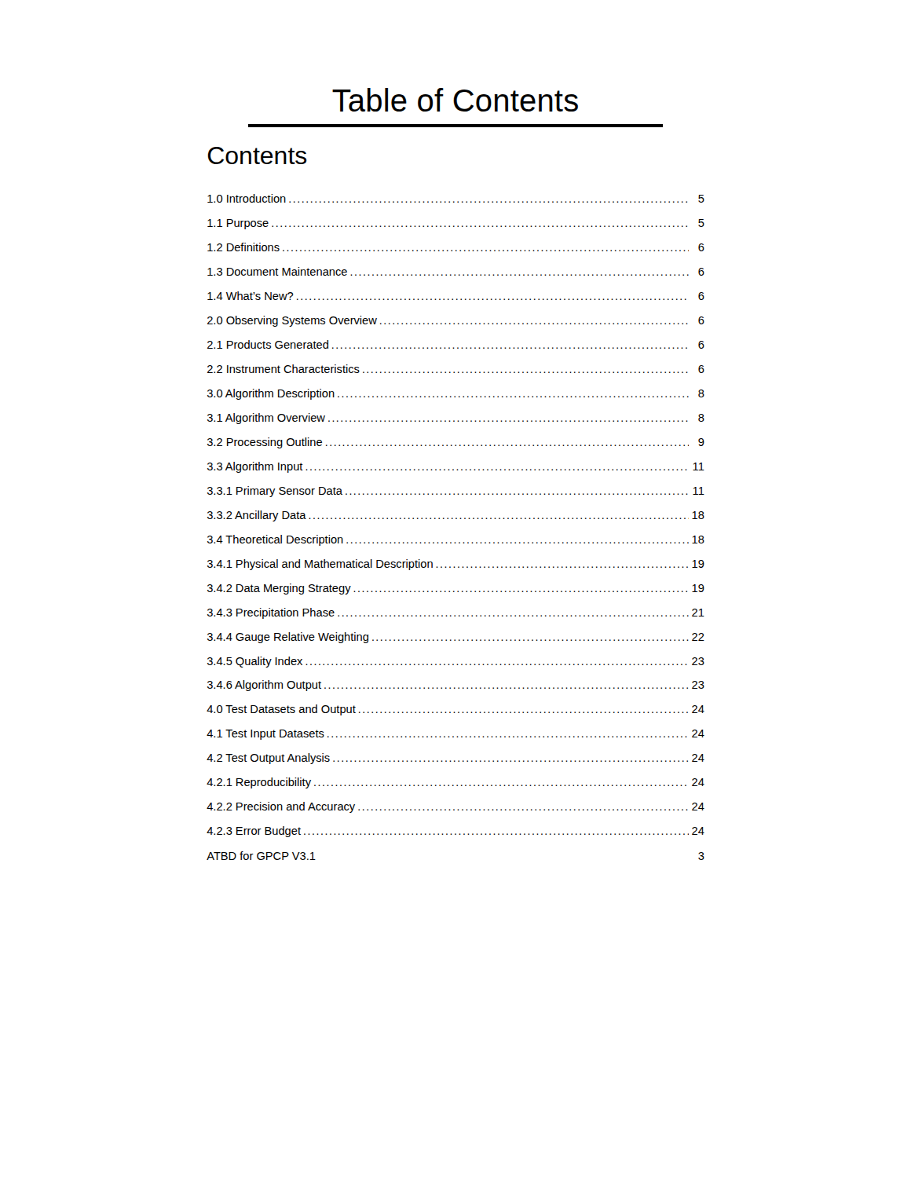Table of Contents
Contents
1.0 Introduction ........................................................................................................................... 5
1.1 Purpose ................................................................................................................................. 5
1.2 Definitions ............................................................................................................................. 6
1.3 Document Maintenance ......................................................................................................... 6
1.4 What’s New? ......................................................................................................................... 6
2.0 Observing Systems Overview ....................................................................................................... 6
2.1 Products Generated ................................................................................................................. 6
2.2 Instrument Characteristics ....................................................................................................... 6
3.0 Algorithm Description ................................................................................................................. 8
3.1 Algorithm Overview ................................................................................................................. 8
3.2 Processing Outline ................................................................................................................... 9
3.3 Algorithm Input ..................................................................................................................... 11
3.3.1 Primary Sensor Data ............................................................................................................. 11
3.3.2 Ancillary Data ....................................................................................................................... 18
3.4 Theoretical Description ......................................................................................................... 18
3.4.1 Physical and Mathematical Description ................................................................................. 19
3.4.2 Data Merging Strategy ......................................................................................................... 19
3.4.3 Precipitation Phase ............................................................................................................... 21
3.4.4 Gauge Relative Weighting ..................................................................................................... 22
3.4.5 Quality Index ......................................................................................................................... 23
3.4.6 Algorithm Output ................................................................................................................. 23
4.0 Test Datasets and Output ........................................................................................................... 24
4.1 Test Input Datasets ................................................................................................................. 24
4.2 Test Output Analysis ............................................................................................................... 24
4.2.1 Reproducibility ..................................................................................................................... 24
4.2.2 Precision and Accuracy ....................................................................................................... 24
4.2.3 Error Budget ......................................................................................................................... 24
ATBD for GPCP V3.1 3